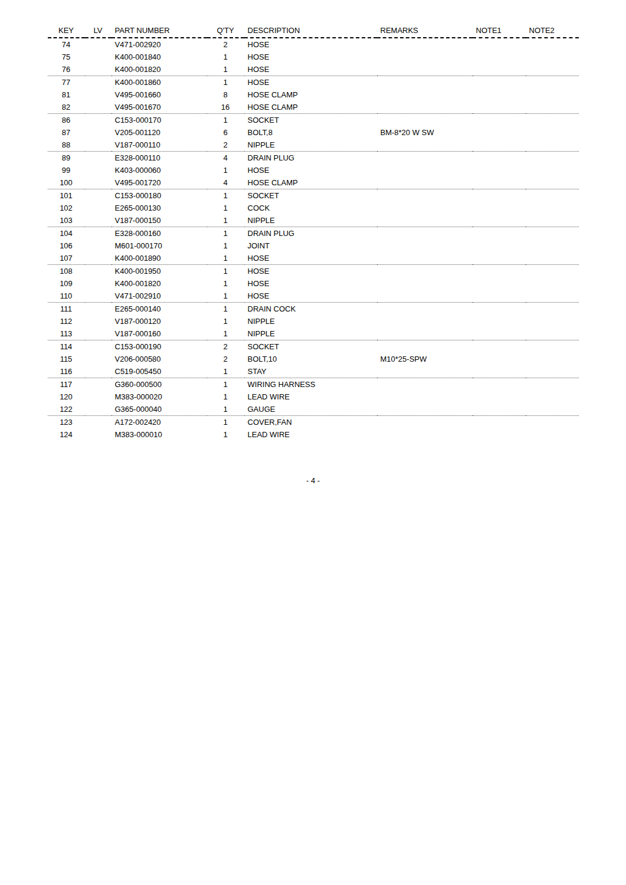| KEY | LV | PART NUMBER | Q'TY | DESCRIPTION | REMARKS | NOTE1 | NOTE2 |
| --- | --- | --- | --- | --- | --- | --- | --- |
| 74 | | V471-002920 | 2 | HOSE | | | |
| 75 | | K400-001840 | 1 | HOSE | | | |
| 76 | | K400-001820 | 1 | HOSE | | | |
| 77 | | K400-001860 | 1 | HOSE | | | |
| 81 | | V495-001660 | 8 | HOSE CLAMP | | | |
| 82 | | V495-001670 | 16 | HOSE CLAMP | | | |
| 86 | | C153-000170 | 1 | SOCKET | | | |
| 87 | | V205-001120 | 6 | BOLT,8 | BM-8*20 W SW | | |
| 88 | | V187-000110 | 2 | NIPPLE | | | |
| 89 | | E328-000110 | 4 | DRAIN PLUG | | | |
| 99 | | K403-000060 | 1 | HOSE | | | |
| 100 | | V495-001720 | 4 | HOSE CLAMP | | | |
| 101 | | C153-000180 | 1 | SOCKET | | | |
| 102 | | E265-000130 | 1 | COCK | | | |
| 103 | | V187-000150 | 1 | NIPPLE | | | |
| 104 | | E328-000160 | 1 | DRAIN PLUG | | | |
| 106 | | M601-000170 | 1 | JOINT | | | |
| 107 | | K400-001890 | 1 | HOSE | | | |
| 108 | | K400-001950 | 1 | HOSE | | | |
| 109 | | K400-001820 | 1 | HOSE | | | |
| 110 | | V471-002910 | 1 | HOSE | | | |
| 111 | | E265-000140 | 1 | DRAIN COCK | | | |
| 112 | | V187-000120 | 1 | NIPPLE | | | |
| 113 | | V187-000160 | 1 | NIPPLE | | | |
| 114 | | C153-000190 | 2 | SOCKET | | | |
| 115 | | V206-000580 | 2 | BOLT,10 | M10*25-SPW | | |
| 116 | | C519-005450 | 1 | STAY | | | |
| 117 | | G360-000500 | 1 | WIRING HARNESS | | | |
| 120 | | M383-000020 | 1 | LEAD WIRE | | | |
| 122 | | G365-000040 | 1 | GAUGE | | | |
| 123 | | A172-002420 | 1 | COVER,FAN | | | |
| 124 | | M383-000010 | 1 | LEAD WIRE | | | |
- 4 -